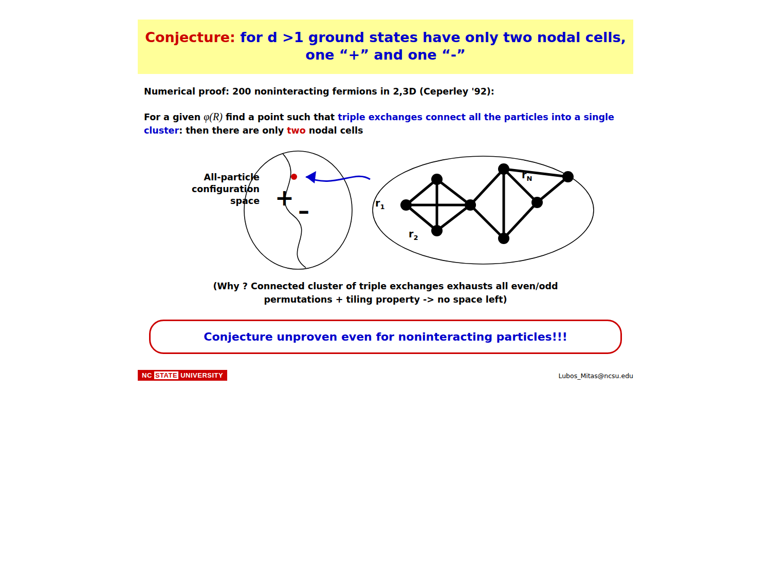Conjecture: for d >1 ground states have only two nodal cells, one “+” and one “-”
Numerical proof: 200 noninteracting fermions in 2,3D (Ceperley '92):
For a given φ(R) find a point such that triple exchanges connect all the particles into a single cluster: then there are only two nodal cells
All-particle
configuration
space
+
–
r1
r2
rN
(Why ? Connected cluster of triple exchanges exhausts all even/odd
permutations + tiling property -> no space left)
Conjecture unproven even for noninteracting particles!!!
NC STATE UNIVERSITY
Lubos_Mitas@ncsu.edu